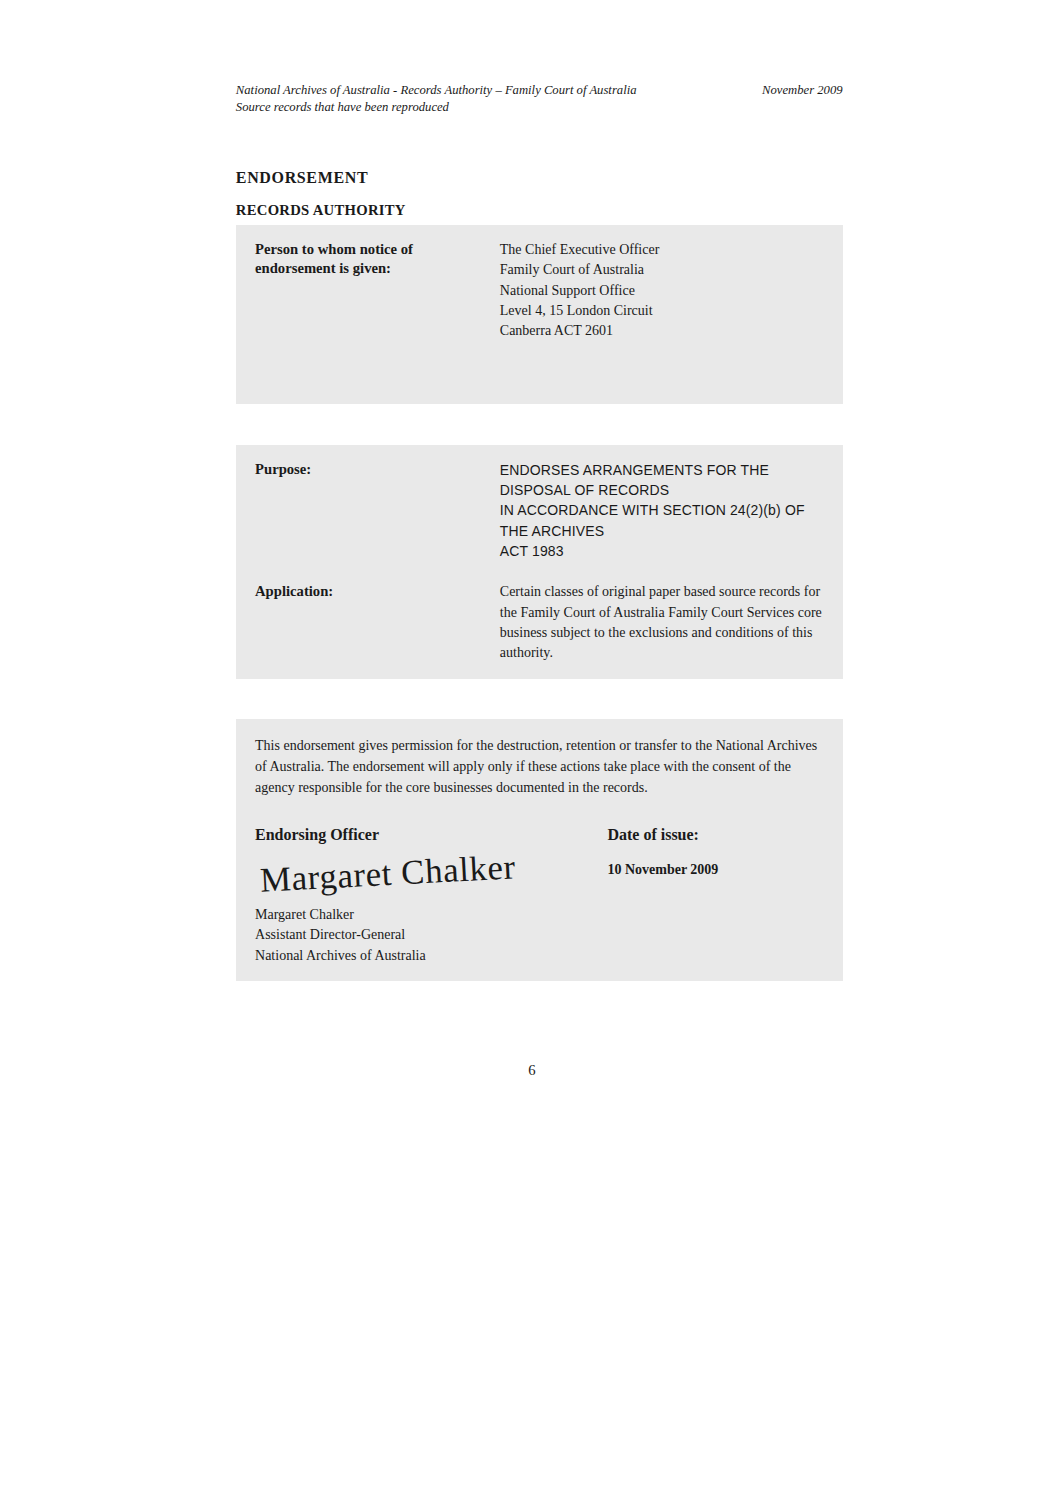National Archives of Australia - Records Authority – Family Court of Australia Source records that have been reproduced
November 2009
ENDORSEMENT
RECORDS AUTHORITY
Person to whom notice of
endorsement is given:
The Chief Executive Officer
Family Court of Australia
National Support Office
Level 4, 15 London Circuit
Canberra ACT 2601
Purpose:
ENDORSES ARRANGEMENTS FOR THE DISPOSAL OF RECORDS
IN ACCORDANCE WITH SECTION 24(2)(b) OF THE ARCHIVES
ACT 1983
Application:
Certain classes of original paper based source records for the Family Court of Australia Family Court Services core business subject to the exclusions and conditions of this authority.
This endorsement gives permission for the destruction, retention or transfer to the National Archives of Australia. The endorsement will apply only if these actions take place with the consent of the agency responsible for the core businesses documented in the records.
Endorsing Officer
Margaret Chalker
Margaret Chalker
Assistant Director-General
National Archives of Australia
Date of issue:
10 November 2009
6